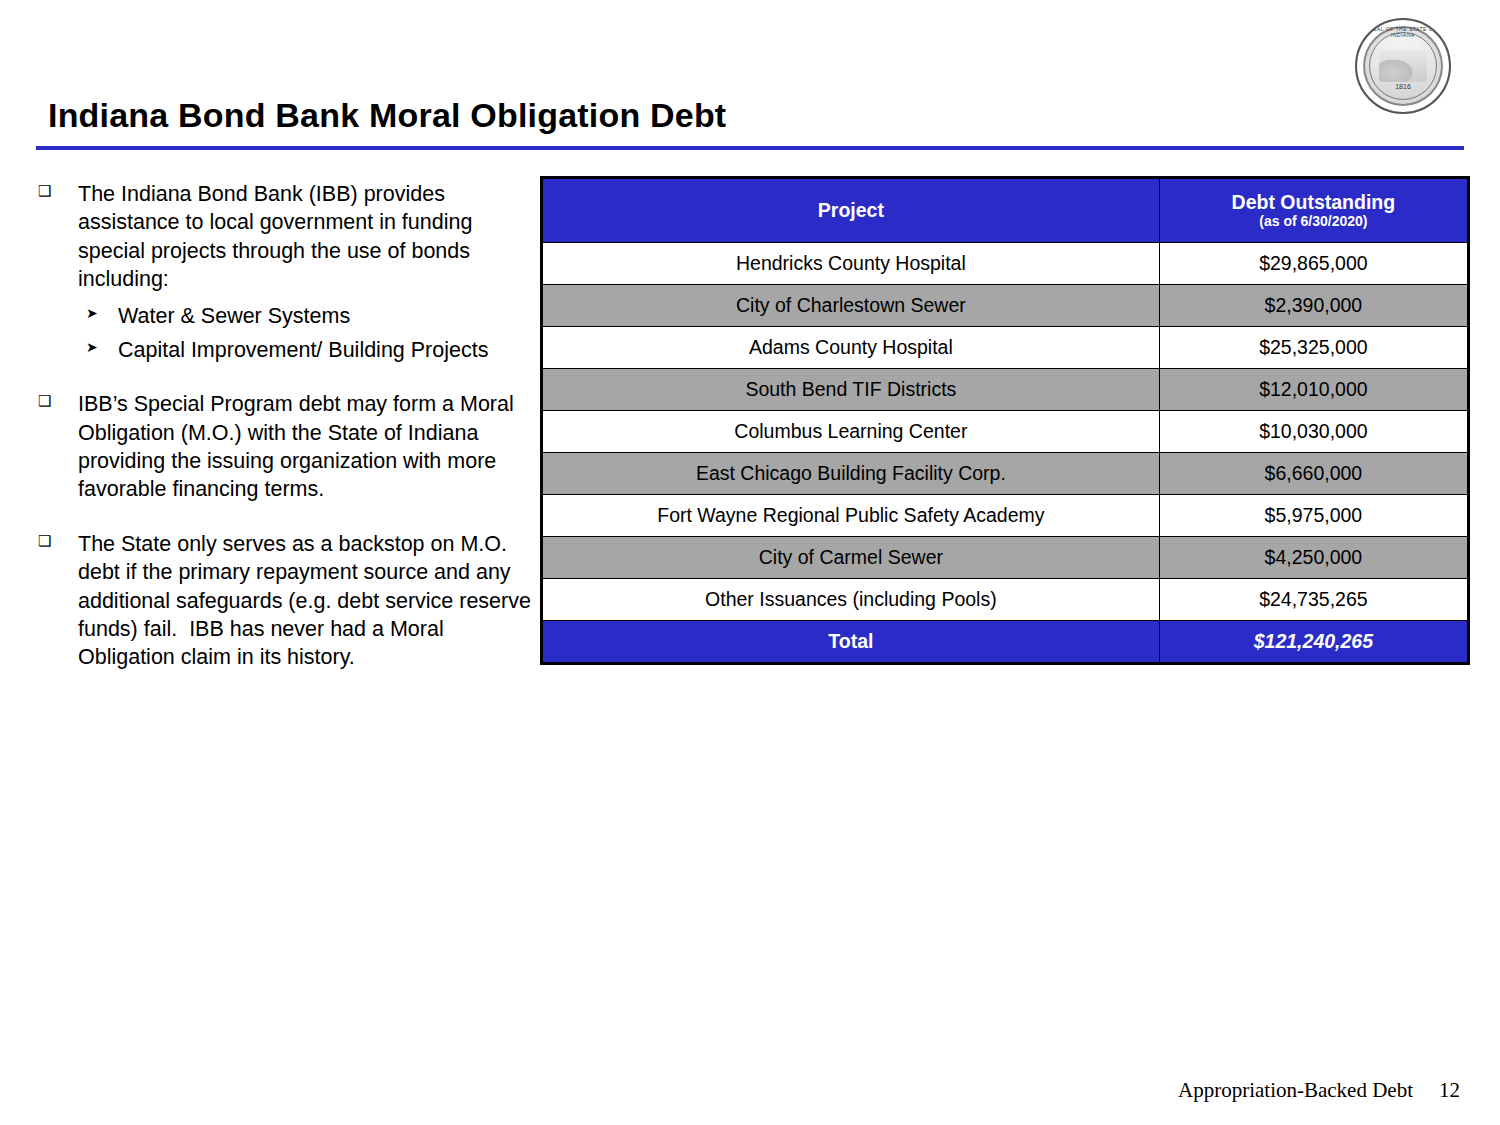SEAL OF THE STATE OF INDIANA
1816
Indiana Bond Bank Moral Obligation Debt
The Indiana Bond Bank (IBB) provides assistance to local government in funding special projects through the use of bonds including:
Water & Sewer Systems
Capital Improvement/ Building Projects
IBB’s Special Program debt may form a Moral Obligation (M.O.) with the State of Indiana providing the issuing organization with more favorable financing terms.
The State only serves as a backstop on M.O. debt if the primary repayment source and any additional safeguards (e.g. debt service reserve funds) fail. IBB has never had a Moral Obligation claim in its history.
| Project | Debt Outstanding (as of 6/30/2020) |
| --- | --- |
| Hendricks County Hospital | $29,865,000 |
| City of Charlestown Sewer | $2,390,000 |
| Adams County Hospital | $25,325,000 |
| South Bend TIF Districts | $12,010,000 |
| Columbus Learning Center | $10,030,000 |
| East Chicago Building Facility Corp. | $6,660,000 |
| Fort Wayne Regional Public Safety Academy | $5,975,000 |
| City of Carmel Sewer | $4,250,000 |
| Other Issuances (including Pools) | $24,735,265 |
| Total | $121,240,265 |
Appropriation-Backed Debt12